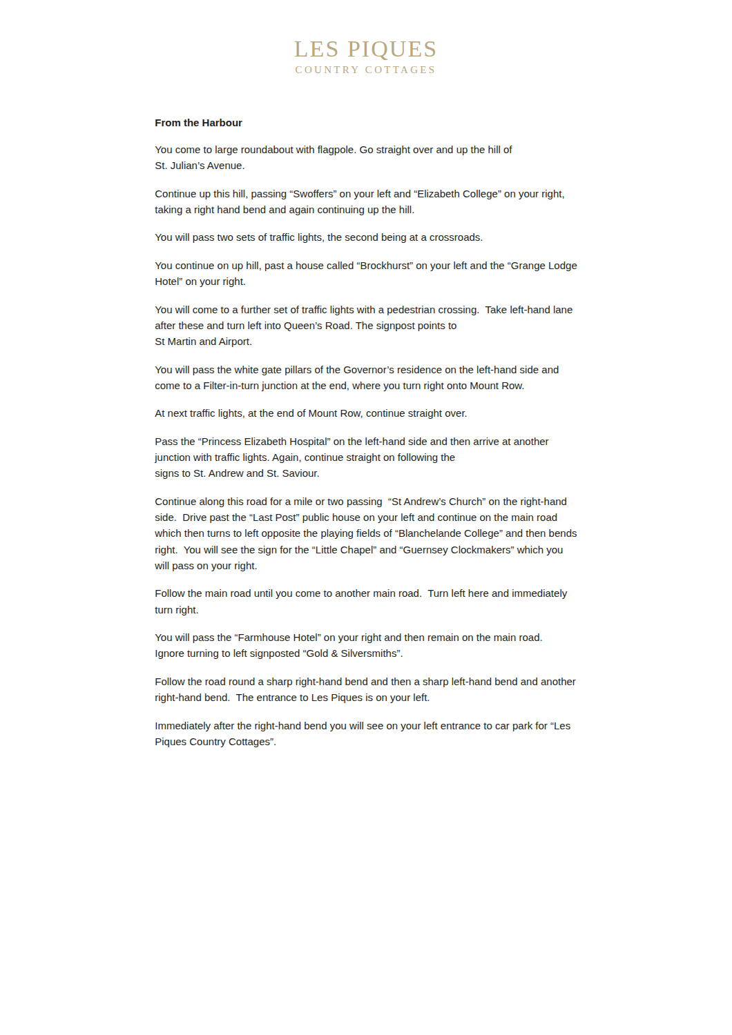LES PIQUES
COUNTRY COTTAGES
From the Harbour
You come to large roundabout with flagpole. Go straight over and up the hill of
St. Julian’s Avenue.
Continue up this hill, passing “Swoffers” on your left and “Elizabeth College” on your right, taking a right hand bend and again continuing up the hill.
You will pass two sets of traffic lights, the second being at a crossroads.
You continue on up hill, past a house called “Brockhurst” on your left and the “Grange Lodge Hotel” on your right.
You will come to a further set of traffic lights with a pedestrian crossing. Take left-hand lane after these and turn left into Queen’s Road. The signpost points to
St Martin and Airport.
You will pass the white gate pillars of the Governor’s residence on the left-hand side and come to a Filter-in-turn junction at the end, where you turn right onto Mount Row.
At next traffic lights, at the end of Mount Row, continue straight over.
Pass the “Princess Elizabeth Hospital” on the left-hand side and then arrive at another junction with traffic lights. Again, continue straight on following the
signs to St. Andrew and St. Saviour.
Continue along this road for a mile or two passing “St Andrew’s Church” on the right-hand side. Drive past the “Last Post” public house on your left and continue on the main road which then turns to left opposite the playing fields of “Blanchelande College” and then bends right. You will see the sign for the “Little Chapel” and “Guernsey Clockmakers” which you will pass on your right.
Follow the main road until you come to another main road. Turn left here and immediately turn right.
You will pass the “Farmhouse Hotel” on your right and then remain on the main road. Ignore turning to left signposted “Gold & Silversmiths”.
Follow the road round a sharp right-hand bend and then a sharp left-hand bend and another right-hand bend. The entrance to Les Piques is on your left.
Immediately after the right-hand bend you will see on your left entrance to car park for “Les Piques Country Cottages”.